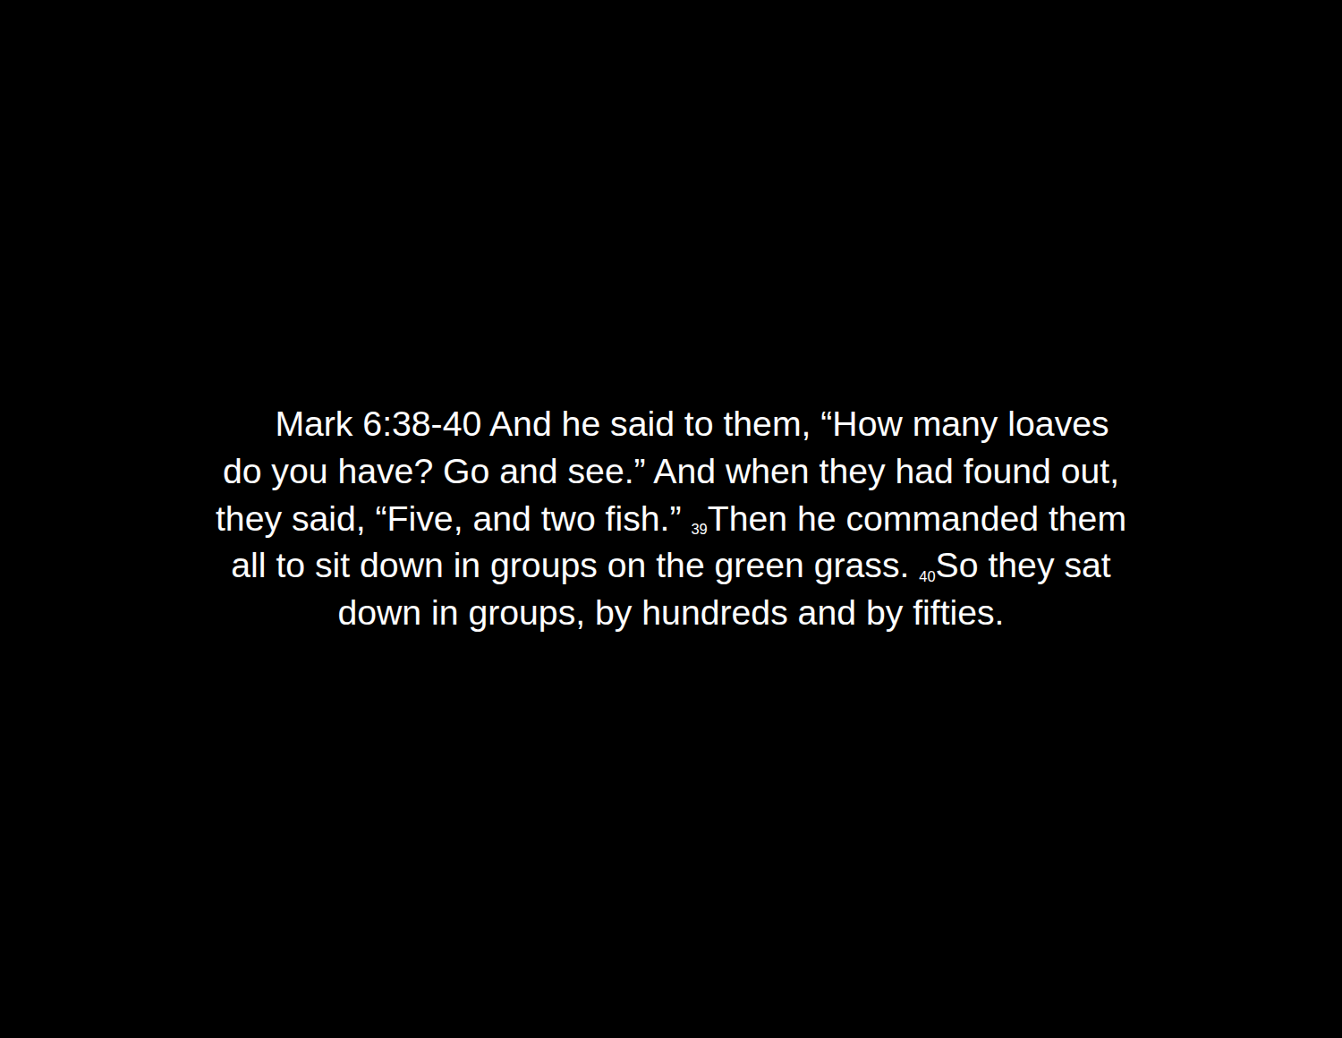Mark 6:38-40 And he said to them, “How many loaves do you have? Go and see.” And when they had found out, they said, “Five, and two fish.” 39Then he commanded them all to sit down in groups on the green grass. 40So they sat down in groups, by hundreds and by fifties.